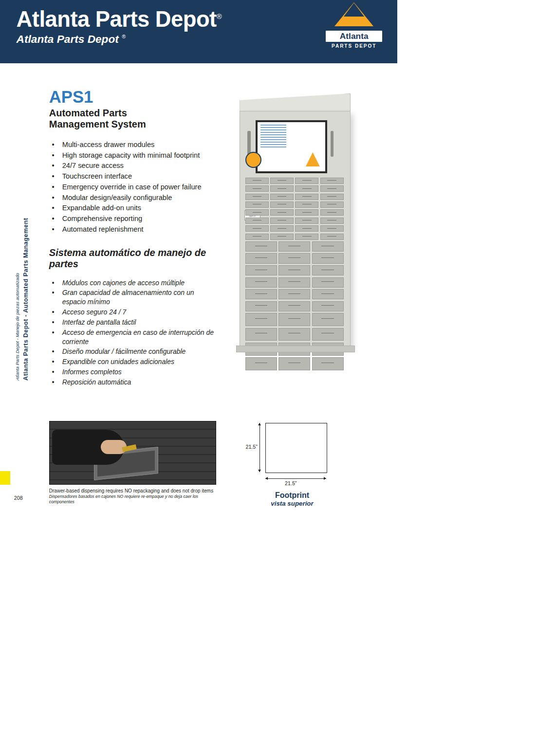Atlanta Parts Depot®
Atlanta Parts Depot ®
Atlanta
PARTS DEPOT
®
Atlanta Parts Depot - Automated Parts Management
Atlanta Parts Depot - Manejo de piezas automatizado
APS1
Automated Parts
Management System
Multi-access drawer modules
High storage capacity with minimal footprint
24/7 secure access
Touchscreen interface
Emergency override in case of power failure
Modular design/easily configurable
Expandable add-on units
Comprehensive reporting
Automated replenishment
Sistema automático de manejo de partes
Módulos con cajones de acceso múltiple
Gran capacidad de almacenamiento con un espacio mínimo
Acceso seguro 24 / 7
Interfaz de pantalla táctil
Acceso de emergencia en caso de interrupción de corriente
Diseño modular / fácilmente configurable
Expandible con unidades adicionales
Informes completos
Reposición automática
ATLANTA
PARTS
DEPOT
Drawer-based dispensing requires NO repackaging and does not drop items Dispensadores basados en cajones NO requiere re-empaque y no deja caer los componentes
21.5”
21.5”
Footprintvista superior
208